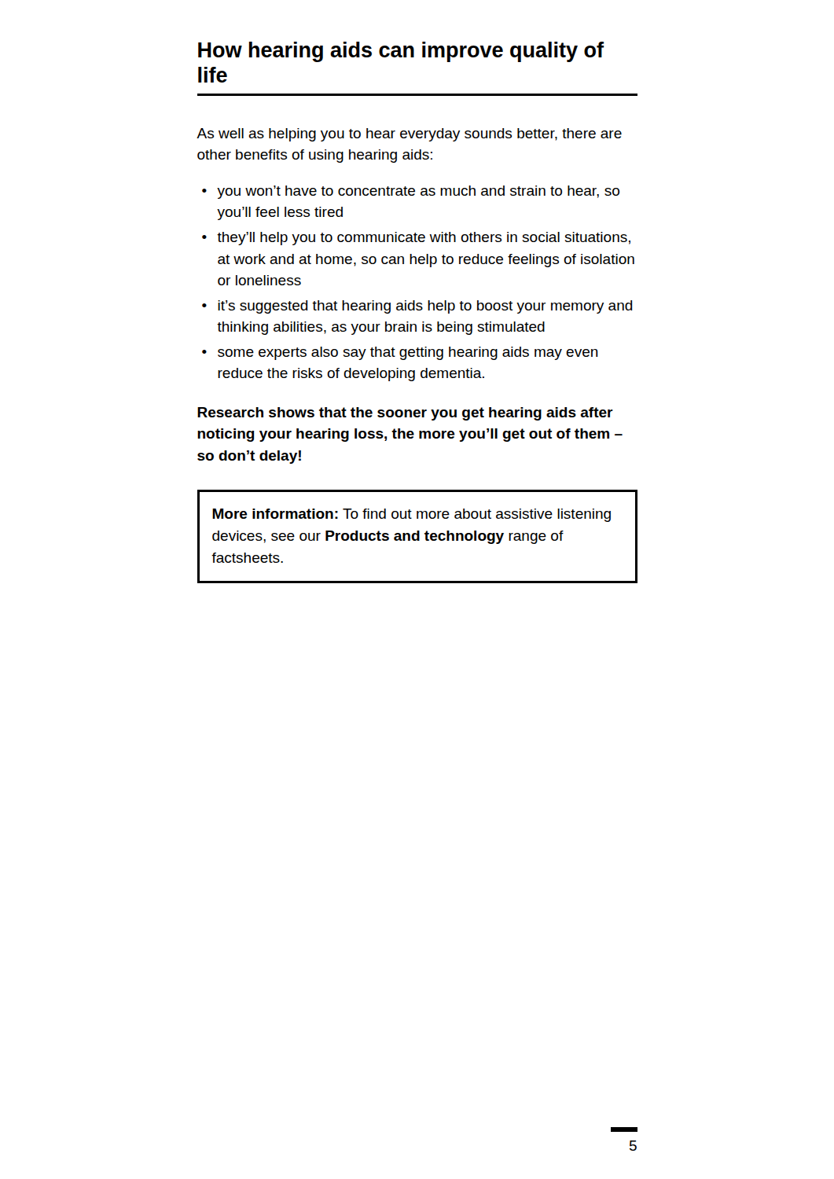How hearing aids can improve quality of life
As well as helping you to hear everyday sounds better, there are other benefits of using hearing aids:
you won’t have to concentrate as much and strain to hear, so you’ll feel less tired
they’ll help you to communicate with others in social situations, at work and at home, so can help to reduce feelings of isolation or loneliness
it’s suggested that hearing aids help to boost your memory and thinking abilities, as your brain is being stimulated
some experts also say that getting hearing aids may even reduce the risks of developing dementia.
Research shows that the sooner you get hearing aids after noticing your hearing loss, the more you’ll get out of them – so don’t delay!
More information: To find out more about assistive listening devices, see our Products and technology range of factsheets.
5